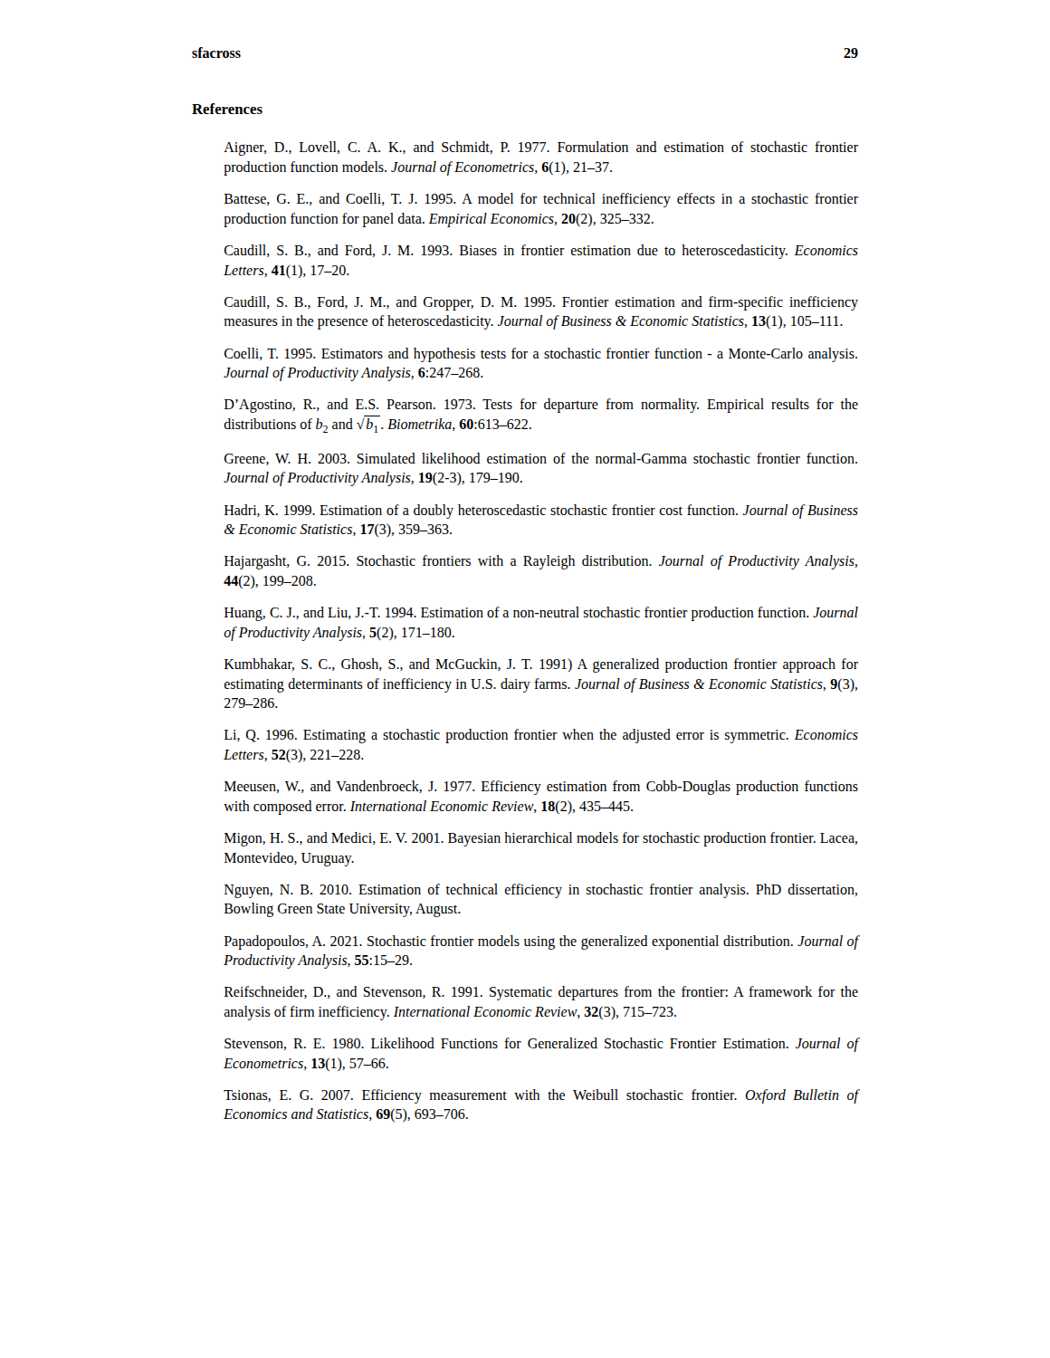sfacross 29
References
Aigner, D., Lovell, C. A. K., and Schmidt, P. 1977. Formulation and estimation of stochastic frontier production function models. Journal of Econometrics, 6(1), 21–37.
Battese, G. E., and Coelli, T. J. 1995. A model for technical inefficiency effects in a stochastic frontier production function for panel data. Empirical Economics, 20(2), 325–332.
Caudill, S. B., and Ford, J. M. 1993. Biases in frontier estimation due to heteroscedasticity. Economics Letters, 41(1), 17–20.
Caudill, S. B., Ford, J. M., and Gropper, D. M. 1995. Frontier estimation and firm-specific inefficiency measures in the presence of heteroscedasticity. Journal of Business & Economic Statistics, 13(1), 105–111.
Coelli, T. 1995. Estimators and hypothesis tests for a stochastic frontier function - a Monte-Carlo analysis. Journal of Productivity Analysis, 6:247–268.
D’Agostino, R., and E.S. Pearson. 1973. Tests for departure from normality. Empirical results for the distributions of b2 and √b1. Biometrika, 60:613–622.
Greene, W. H. 2003. Simulated likelihood estimation of the normal-Gamma stochastic frontier function. Journal of Productivity Analysis, 19(2-3), 179–190.
Hadri, K. 1999. Estimation of a doubly heteroscedastic stochastic frontier cost function. Journal of Business & Economic Statistics, 17(3), 359–363.
Hajargasht, G. 2015. Stochastic frontiers with a Rayleigh distribution. Journal of Productivity Analysis, 44(2), 199–208.
Huang, C. J., and Liu, J.-T. 1994. Estimation of a non-neutral stochastic frontier production function. Journal of Productivity Analysis, 5(2), 171–180.
Kumbhakar, S. C., Ghosh, S., and McGuckin, J. T. 1991) A generalized production frontier approach for estimating determinants of inefficiency in U.S. dairy farms. Journal of Business & Economic Statistics, 9(3), 279–286.
Li, Q. 1996. Estimating a stochastic production frontier when the adjusted error is symmetric. Economics Letters, 52(3), 221–228.
Meeusen, W., and Vandenbroeck, J. 1977. Efficiency estimation from Cobb-Douglas production functions with composed error. International Economic Review, 18(2), 435–445.
Migon, H. S., and Medici, E. V. 2001. Bayesian hierarchical models for stochastic production frontier. Lacea, Montevideo, Uruguay.
Nguyen, N. B. 2010. Estimation of technical efficiency in stochastic frontier analysis. PhD dissertation, Bowling Green State University, August.
Papadopoulos, A. 2021. Stochastic frontier models using the generalized exponential distribution. Journal of Productivity Analysis, 55:15–29.
Reifschneider, D., and Stevenson, R. 1991. Systematic departures from the frontier: A framework for the analysis of firm inefficiency. International Economic Review, 32(3), 715–723.
Stevenson, R. E. 1980. Likelihood Functions for Generalized Stochastic Frontier Estimation. Journal of Econometrics, 13(1), 57–66.
Tsionas, E. G. 2007. Efficiency measurement with the Weibull stochastic frontier. Oxford Bulletin of Economics and Statistics, 69(5), 693–706.